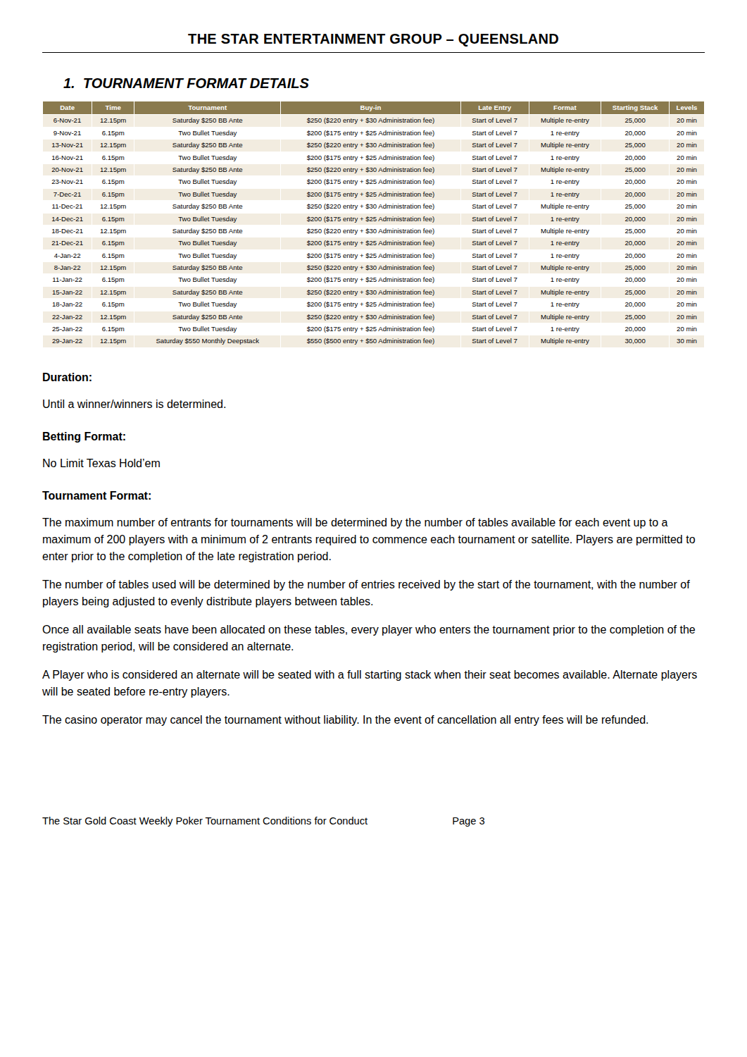THE STAR ENTERTAINMENT GROUP – QUEENSLAND
1. TOURNAMENT FORMAT DETAILS
| Date | Time | Tournament | Buy-in | Late Entry | Format | Starting Stack | Levels |
| --- | --- | --- | --- | --- | --- | --- | --- |
| 6-Nov-21 | 12.15pm | Saturday $250 BB Ante | $250 ($220 entry + $30 Administration fee) | Start of Level 7 | Multiple re-entry | 25,000 | 20 min |
| 9-Nov-21 | 6.15pm | Two Bullet Tuesday | $200 ($175 entry + $25 Administration fee) | Start of Level 7 | 1 re-entry | 20,000 | 20 min |
| 13-Nov-21 | 12.15pm | Saturday $250 BB Ante | $250 ($220 entry + $30 Administration fee) | Start of Level 7 | Multiple re-entry | 25,000 | 20 min |
| 16-Nov-21 | 6.15pm | Two Bullet Tuesday | $200 ($175 entry + $25 Administration fee) | Start of Level 7 | 1 re-entry | 20,000 | 20 min |
| 20-Nov-21 | 12.15pm | Saturday $250 BB Ante | $250 ($220 entry + $30 Administration fee) | Start of Level 7 | Multiple re-entry | 25,000 | 20 min |
| 23-Nov-21 | 6.15pm | Two Bullet Tuesday | $200 ($175 entry + $25 Administration fee) | Start of Level 7 | 1 re-entry | 20,000 | 20 min |
| 7-Dec-21 | 6.15pm | Two Bullet Tuesday | $200 ($175 entry + $25 Administration fee) | Start of Level 7 | 1 re-entry | 20,000 | 20 min |
| 11-Dec-21 | 12.15pm | Saturday $250 BB Ante | $250 ($220 entry + $30 Administration fee) | Start of Level 7 | Multiple re-entry | 25,000 | 20 min |
| 14-Dec-21 | 6.15pm | Two Bullet Tuesday | $200 ($175 entry + $25 Administration fee) | Start of Level 7 | 1 re-entry | 20,000 | 20 min |
| 18-Dec-21 | 12.15pm | Saturday $250 BB Ante | $250 ($220 entry + $30 Administration fee) | Start of Level 7 | Multiple re-entry | 25,000 | 20 min |
| 21-Dec-21 | 6.15pm | Two Bullet Tuesday | $200 ($175 entry + $25 Administration fee) | Start of Level 7 | 1 re-entry | 20,000 | 20 min |
| 4-Jan-22 | 6.15pm | Two Bullet Tuesday | $200 ($175 entry + $25 Administration fee) | Start of Level 7 | 1 re-entry | 20,000 | 20 min |
| 8-Jan-22 | 12.15pm | Saturday $250 BB Ante | $250 ($220 entry + $30 Administration fee) | Start of Level 7 | Multiple re-entry | 25,000 | 20 min |
| 11-Jan-22 | 6.15pm | Two Bullet Tuesday | $200 ($175 entry + $25 Administration fee) | Start of Level 7 | 1 re-entry | 20,000 | 20 min |
| 15-Jan-22 | 12.15pm | Saturday $250 BB Ante | $250 ($220 entry + $30 Administration fee) | Start of Level 7 | Multiple re-entry | 25,000 | 20 min |
| 18-Jan-22 | 6.15pm | Two Bullet Tuesday | $200 ($175 entry + $25 Administration fee) | Start of Level 7 | 1 re-entry | 20,000 | 20 min |
| 22-Jan-22 | 12.15pm | Saturday $250 BB Ante | $250 ($220 entry + $30 Administration fee) | Start of Level 7 | Multiple re-entry | 25,000 | 20 min |
| 25-Jan-22 | 6.15pm | Two Bullet Tuesday | $200 ($175 entry + $25 Administration fee) | Start of Level 7 | 1 re-entry | 20,000 | 20 min |
| 29-Jan-22 | 12.15pm | Saturday $550 Monthly Deepstack | $550 ($500 entry + $50 Administration fee) | Start of Level 7 | Multiple re-entry | 30,000 | 30 min |
Duration:
Until a winner/winners is determined.
Betting Format:
No Limit Texas Hold’em
Tournament Format:
The maximum number of entrants for tournaments will be determined by the number of tables available for each event up to a maximum of 200 players with a minimum of 2 entrants required to commence each tournament or satellite. Players are permitted to enter prior to the completion of the late registration period.
The number of tables used will be determined by the number of entries received by the start of the tournament, with the number of players being adjusted to evenly distribute players between tables.
Once all available seats have been allocated on these tables, every player who enters the tournament prior to the completion of the registration period, will be considered an alternate.
A Player who is considered an alternate will be seated with a full starting stack when their seat becomes available. Alternate players will be seated before re-entry players.
The casino operator may cancel the tournament without liability. In the event of cancellation all entry fees will be refunded.
The Star Gold Coast Weekly Poker Tournament Conditions for Conduct Page 3